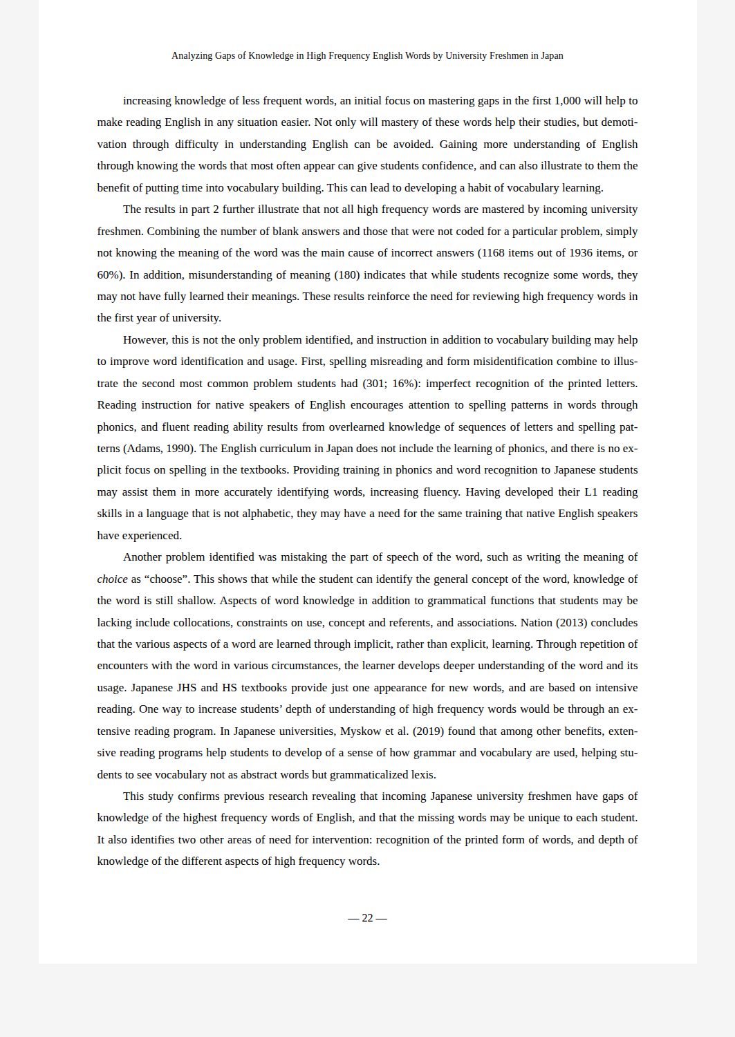Analyzing Gaps of Knowledge in High Frequency English Words by University Freshmen in Japan
increasing knowledge of less frequent words, an initial focus on mastering gaps in the first 1,000 will help to make reading English in any situation easier. Not only will mastery of these words help their studies, but demotivation through difficulty in understanding English can be avoided. Gaining more understanding of English through knowing the words that most often appear can give students confidence, and can also illustrate to them the benefit of putting time into vocabulary building. This can lead to developing a habit of vocabulary learning.
The results in part 2 further illustrate that not all high frequency words are mastered by incoming university freshmen. Combining the number of blank answers and those that were not coded for a particular problem, simply not knowing the meaning of the word was the main cause of incorrect answers (1168 items out of 1936 items, or 60%). In addition, misunderstanding of meaning (180) indicates that while students recognize some words, they may not have fully learned their meanings. These results reinforce the need for reviewing high frequency words in the first year of university.
However, this is not the only problem identified, and instruction in addition to vocabulary building may help to improve word identification and usage. First, spelling misreading and form misidentification combine to illustrate the second most common problem students had (301; 16%): imperfect recognition of the printed letters. Reading instruction for native speakers of English encourages attention to spelling patterns in words through phonics, and fluent reading ability results from overlearned knowledge of sequences of letters and spelling patterns (Adams, 1990). The English curriculum in Japan does not include the learning of phonics, and there is no explicit focus on spelling in the textbooks. Providing training in phonics and word recognition to Japanese students may assist them in more accurately identifying words, increasing fluency. Having developed their L1 reading skills in a language that is not alphabetic, they may have a need for the same training that native English speakers have experienced.
Another problem identified was mistaking the part of speech of the word, such as writing the meaning of choice as “choose”. This shows that while the student can identify the general concept of the word, knowledge of the word is still shallow. Aspects of word knowledge in addition to grammatical functions that students may be lacking include collocations, constraints on use, concept and referents, and associations. Nation (2013) concludes that the various aspects of a word are learned through implicit, rather than explicit, learning. Through repetition of encounters with the word in various circumstances, the learner develops deeper understanding of the word and its usage. Japanese JHS and HS textbooks provide just one appearance for new words, and are based on intensive reading. One way to increase students’ depth of understanding of high frequency words would be through an extensive reading program. In Japanese universities, Myskow et al. (2019) found that among other benefits, extensive reading programs help students to develop of a sense of how grammar and vocabulary are used, helping students to see vocabulary not as abstract words but grammaticalized lexis.
This study confirms previous research revealing that incoming Japanese university freshmen have gaps of knowledge of the highest frequency words of English, and that the missing words may be unique to each student. It also identifies two other areas of need for intervention: recognition of the printed form of words, and depth of knowledge of the different aspects of high frequency words.
— 22 —